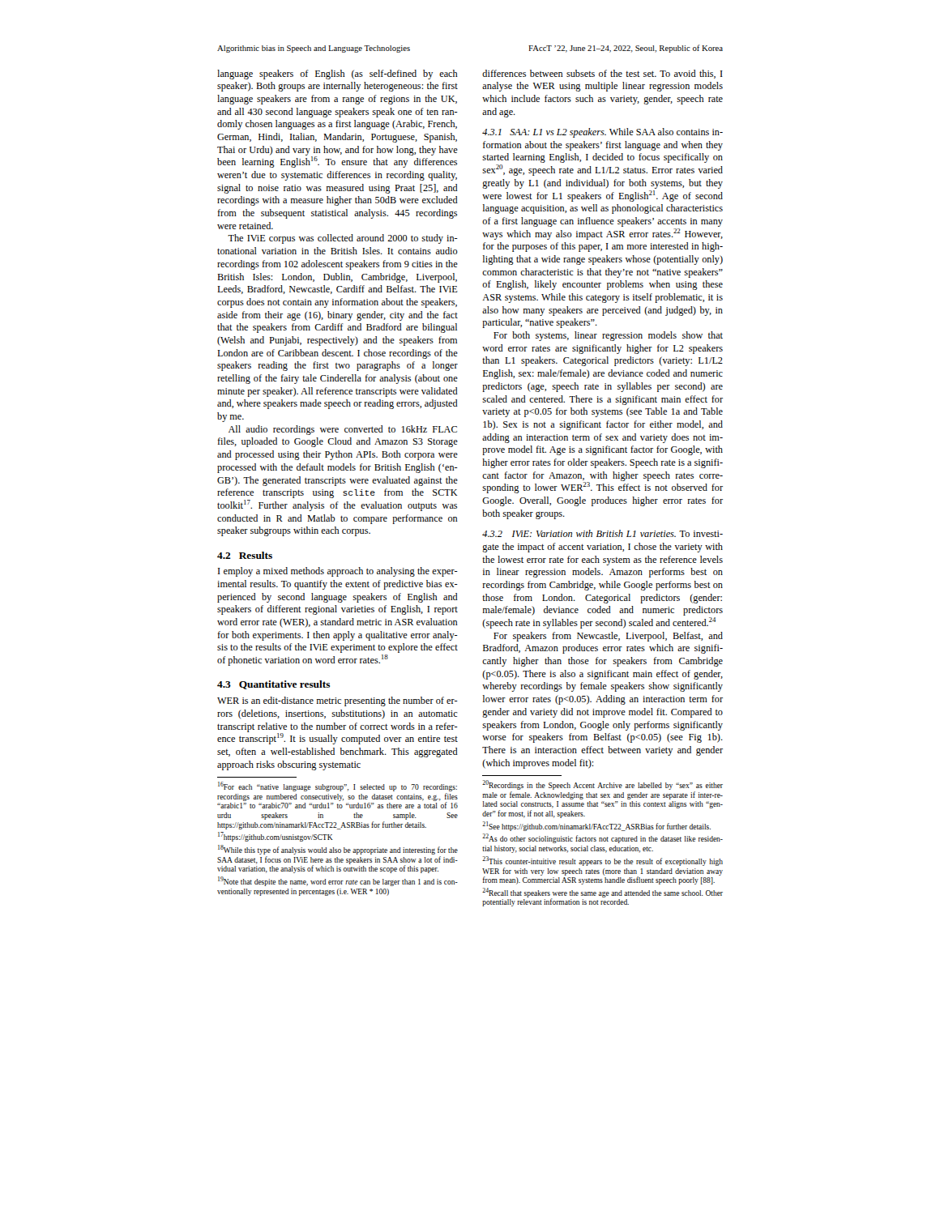Algorithmic bias in Speech and Language Technologies
FAccT ’22, June 21–24, 2022, Seoul, Republic of Korea
language speakers of English (as self-defined by each speaker). Both groups are internally heterogeneous: the first language speakers are from a range of regions in the UK, and all 430 second language speakers speak one of ten randomly chosen languages as a first language (Arabic, French, German, Hindi, Italian, Mandarin, Portuguese, Spanish, Thai or Urdu) and vary in how, and for how long, they have been learning English16. To ensure that any differences weren’t due to systematic differences in recording quality, signal to noise ratio was measured using Praat [25], and recordings with a measure higher than 50dB were excluded from the subsequent statistical analysis. 445 recordings were retained.
The IViE corpus was collected around 2000 to study intonational variation in the British Isles. It contains audio recordings from 102 adolescent speakers from 9 cities in the British Isles: London, Dublin, Cambridge, Liverpool, Leeds, Bradford, Newcastle, Cardiff and Belfast. The IViE corpus does not contain any information about the speakers, aside from their age (16), binary gender, city and the fact that the speakers from Cardiff and Bradford are bilingual (Welsh and Punjabi, respectively) and the speakers from London are of Caribbean descent. I chose recordings of the speakers reading the first two paragraphs of a longer retelling of the fairy tale Cinderella for analysis (about one minute per speaker). All reference transcripts were validated and, where speakers made speech or reading errors, adjusted by me.
All audio recordings were converted to 16kHz FLAC files, uploaded to Google Cloud and Amazon S3 Storage and processed using their Python APIs. Both corpora were processed with the default models for British English (‘en-GB’). The generated transcripts were evaluated against the reference transcripts using sclite from the SCTK toolkit17. Further analysis of the evaluation outputs was conducted in R and Matlab to compare performance on speaker subgroups within each corpus.
4.2 Results
I employ a mixed methods approach to analysing the experimental results. To quantify the extent of predictive bias experienced by second language speakers of English and speakers of different regional varieties of English, I report word error rate (WER), a standard metric in ASR evaluation for both experiments. I then apply a qualitative error analysis to the results of the IViE experiment to explore the effect of phonetic variation on word error rates.18
4.3 Quantitative results
WER is an edit-distance metric presenting the number of errors (deletions, insertions, substitutions) in an automatic transcript relative to the number of correct words in a reference transcript19. It is usually computed over an entire test set, often a well-established benchmark. This aggregated approach risks obscuring systematic
16 For each “native language subgroup”, I selected up to 70 recordings: recordings are numbered consecutively, so the dataset contains, e.g., files “arabic1” to “arabic70” and “urdu1” to “urdu16” as there are a total of 16 urdu speakers in the sample. See https://github.com/ninamarkl/FAccT22_ASRBias for further details.
17https://github.com/usnistgov/SCTK
18 While this type of analysis would also be appropriate and interesting for the SAA dataset, I focus on IViE here as the speakers in SAA show a lot of individual variation, the analysis of which is outwith the scope of this paper.
19 Note that despite the name, word error rate can be larger than 1 and is conventionally represented in percentages (i.e. WER * 100)
differences between subsets of the test set. To avoid this, I analyse the WER using multiple linear regression models which include factors such as variety, gender, speech rate and age.
4.3.1 SAA: L1 vs L2 speakers. While SAA also contains information about the speakers’ first language and when they started learning English, I decided to focus specifically on sex20, age, speech rate and L1/L2 status. Error rates varied greatly by L1 (and individual) for both systems, but they were lowest for L1 speakers of English21. Age of second language acquisition, as well as phonological characteristics of a first language can influence speakers’ accents in many ways which may also impact ASR error rates.22 However, for the purposes of this paper, I am more interested in highlighting that a wide range speakers whose (potentially only) common characteristic is that they’re not “native speakers” of English, likely encounter problems when using these ASR systems. While this category is itself problematic, it is also how many speakers are perceived (and judged) by, in particular, “native speakers”.
For both systems, linear regression models show that word error rates are significantly higher for L2 speakers than L1 speakers. Categorical predictors (variety: L1/L2 English, sex: male/female) are deviance coded and numeric predictors (age, speech rate in syllables per second) are scaled and centered. There is a significant main effect for variety at p<0.05 for both systems (see Table 1a and Table 1b). Sex is not a significant factor for either model, and adding an interaction term of sex and variety does not improve model fit. Age is a significant factor for Google, with higher error rates for older speakers. Speech rate is a significant factor for Amazon, with higher speech rates corresponding to lower WER23. This effect is not observed for Google. Overall, Google produces higher error rates for both speaker groups.
4.3.2 IViE: Variation with British L1 varieties. To investigate the impact of accent variation, I chose the variety with the lowest error rate for each system as the reference levels in linear regression models. Amazon performs best on recordings from Cambridge, while Google performs best on those from London. Categorical predictors (gender: male/female) deviance coded and numeric predictors (speech rate in syllables per second) scaled and centered.24
For speakers from Newcastle, Liverpool, Belfast, and Bradford, Amazon produces error rates which are significantly higher than those for speakers from Cambridge (p<0.05). There is also a significant main effect of gender, whereby recordings by female speakers show significantly lower error rates (p<0.05). Adding an interaction term for gender and variety did not improve model fit. Compared to speakers from London, Google only performs significantly worse for speakers from Belfast (p<0.05) (see Fig 1b). There is an interaction effect between variety and gender (which improves model fit):
20 Recordings in the Speech Accent Archive are labelled by “sex” as either male or female. Acknowledging that sex and gender are separate if inter-related social constructs, I assume that “sex” in this context aligns with “gender” for most, if not all, speakers.
21 See https://github.com/ninamarkl/FAccT22_ASRBias for further details.
22 As do other sociolinguistic factors not captured in the dataset like residential history, social networks, social class, education, etc.
23 This counter-intuitive result appears to be the result of exceptionally high WER for with very low speech rates (more than 1 standard deviation away from mean). Commercial ASR systems handle disfluent speech poorly [88].
24 Recall that speakers were the same age and attended the same school. Other potentially relevant information is not recorded.